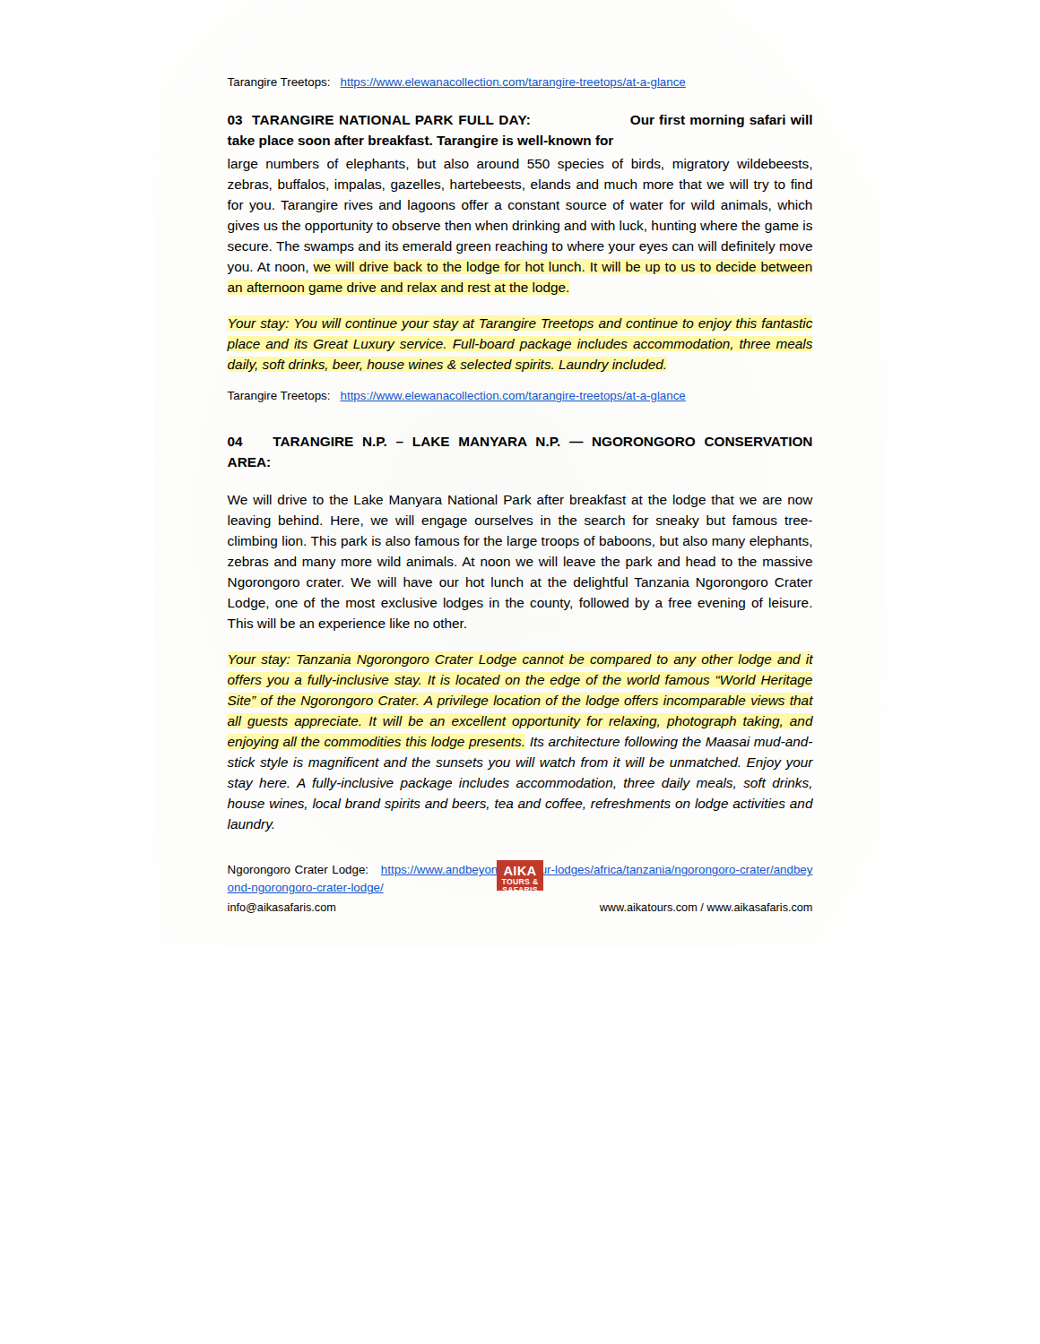Tarangire Treetops: https://www.elewanacollection.com/tarangire-treetops/at-a-glance
03 TARANGIRE NATIONAL PARK FULL DAY: Our first morning safari will take place soon after breakfast. Tarangire is well-known for
large numbers of elephants, but also around 550 species of birds, migratory wildebeests, zebras, buffalos, impalas, gazelles, hartebeests, elands and much more that we will try to find for you. Tarangire rives and lagoons offer a constant source of water for wild animals, which gives us the opportunity to observe then when drinking and with luck, hunting where the game is secure. The swamps and its emerald green reaching to where your eyes can will definitely move you. At noon, we will drive back to the lodge for hot lunch. It will be up to us to decide between an afternoon game drive and relax and rest at the lodge.
Your stay: You will continue your stay at Tarangire Treetops and continue to enjoy this fantastic place and its Great Luxury service. Full-board package includes accommodation, three meals daily, soft drinks, beer, house wines & selected spirits. Laundry included.
Tarangire Treetops: https://www.elewanacollection.com/tarangire-treetops/at-a-glance
04 TARANGIRE N.P. – LAKE MANYARA N.P. — NGORONGORO CONSERVATION AREA:
We will drive to the Lake Manyara National Park after breakfast at the lodge that we are now leaving behind. Here, we will engage ourselves in the search for sneaky but famous tree-climbing lion. This park is also famous for the large troops of baboons, but also many elephants, zebras and many more wild animals. At noon we will leave the park and head to the massive Ngorongoro crater. We will have our hot lunch at the delightful Tanzania Ngorongoro Crater Lodge, one of the most exclusive lodges in the county, followed by a free evening of leisure. This will be an experience like no other.
Your stay: Tanzania Ngorongoro Crater Lodge cannot be compared to any other lodge and it offers you a fully-inclusive stay. It is located on the edge of the world famous “World Heritage Site” of the Ngorongoro Crater. A privilege location of the lodge offers incomparable views that all guests appreciate. It will be an excellent opportunity for relaxing, photograph taking, and enjoying all the commodities this lodge presents. Its architecture following the Maasai mud-and-stick style is magnificent and the sunsets you will watch from it will be unmatched. Enjoy your stay here. A fully-inclusive package includes accommodation, three daily meals, soft drinks, house wines, local brand spirits and beers, tea and coffee, refreshments on lodge activities and laundry.
Ngorongoro Crater Lodge: https://www.andbeyond.com/our-lodges/africa/tanzania/ngorongoro-crater/andbeyond-ngorongoro-crater-lodge/
AIKA TOURS & SAFARIS
info@aikasafaris.com
www.aikatours.com / www.aikasafaris.com